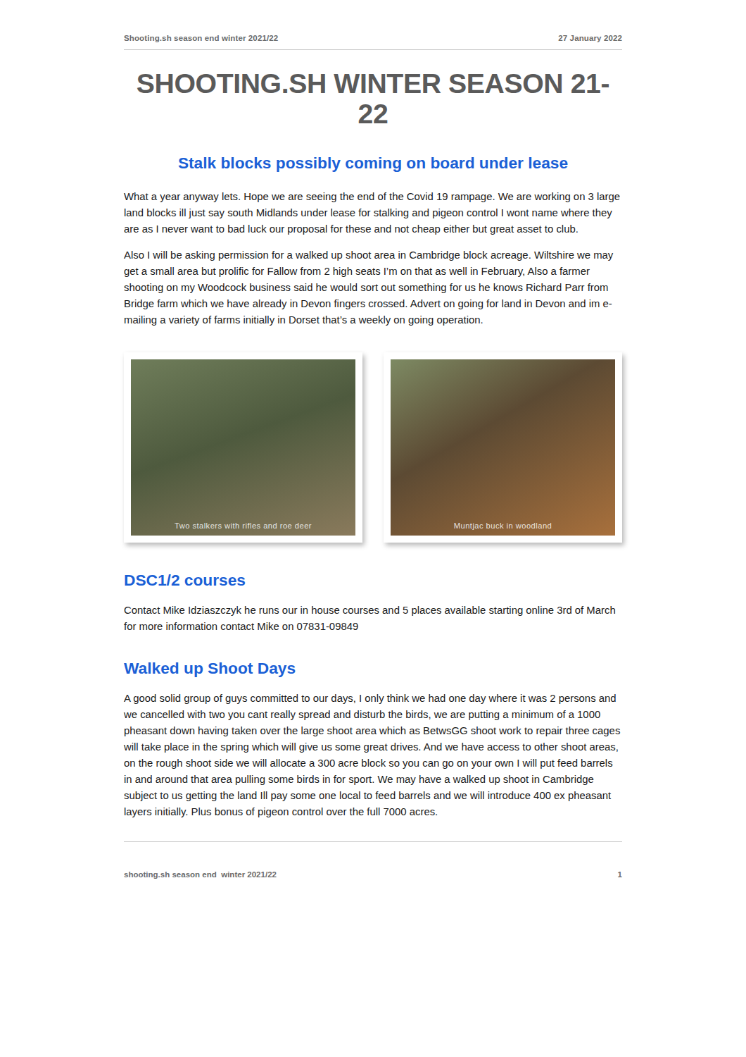Shooting.sh season end winter 2021/22 27 January 2022
SHOOTING.SH WINTER SEASON 21-22
Stalk blocks possibly coming on board under lease
What a year anyway lets. Hope we are seeing the end of the Covid 19 rampage. We are working on 3 large land blocks ill just say south Midlands under lease for stalking and pigeon control I wont name where they are as I never want to bad luck our proposal for these and not cheap either but great asset to club.
Also I will be asking permission for a walked up shoot area in Cambridge block acreage. Wiltshire we may get a small area but prolific for Fallow from 2 high seats I’m on that as well in February, Also a farmer shooting on my Woodcock business said he would sort out something for us he knows Richard Parr from Bridge farm which we have already in Devon fingers crossed. Advert on going for land in Devon and im e-mailing a variety of farms initially in Dorset that’s a weekly on going operation.
Two stalkers with rifles and roe deer
Muntjac buck in woodland
DSC1/2 courses
Contact Mike Idziaszczyk he runs our in house courses and 5 places available starting online 3rd of March for more information contact Mike on 07831-09849
Walked up Shoot Days
A good solid group of guys committed to our days, I only think we had one day where it was 2 persons and we cancelled with two you cant really spread and disturb the birds, we are putting a minimum of a 1000 pheasant down having taken over the large shoot area which as BetwsGG shoot work to repair three cages will take place in the spring which will give us some great drives. And we have access to other shoot areas, on the rough shoot side we will allocate a 300 acre block so you can go on your own I will put feed barrels in and around that area pulling some birds in for sport. We may have a walked up shoot in Cambridge subject to us getting the land Ill pay some one local to feed barrels and we will introduce 400 ex pheasant layers initially. Plus bonus of pigeon control over the full 7000 acres.
shooting.sh season end winter 2021/22 1